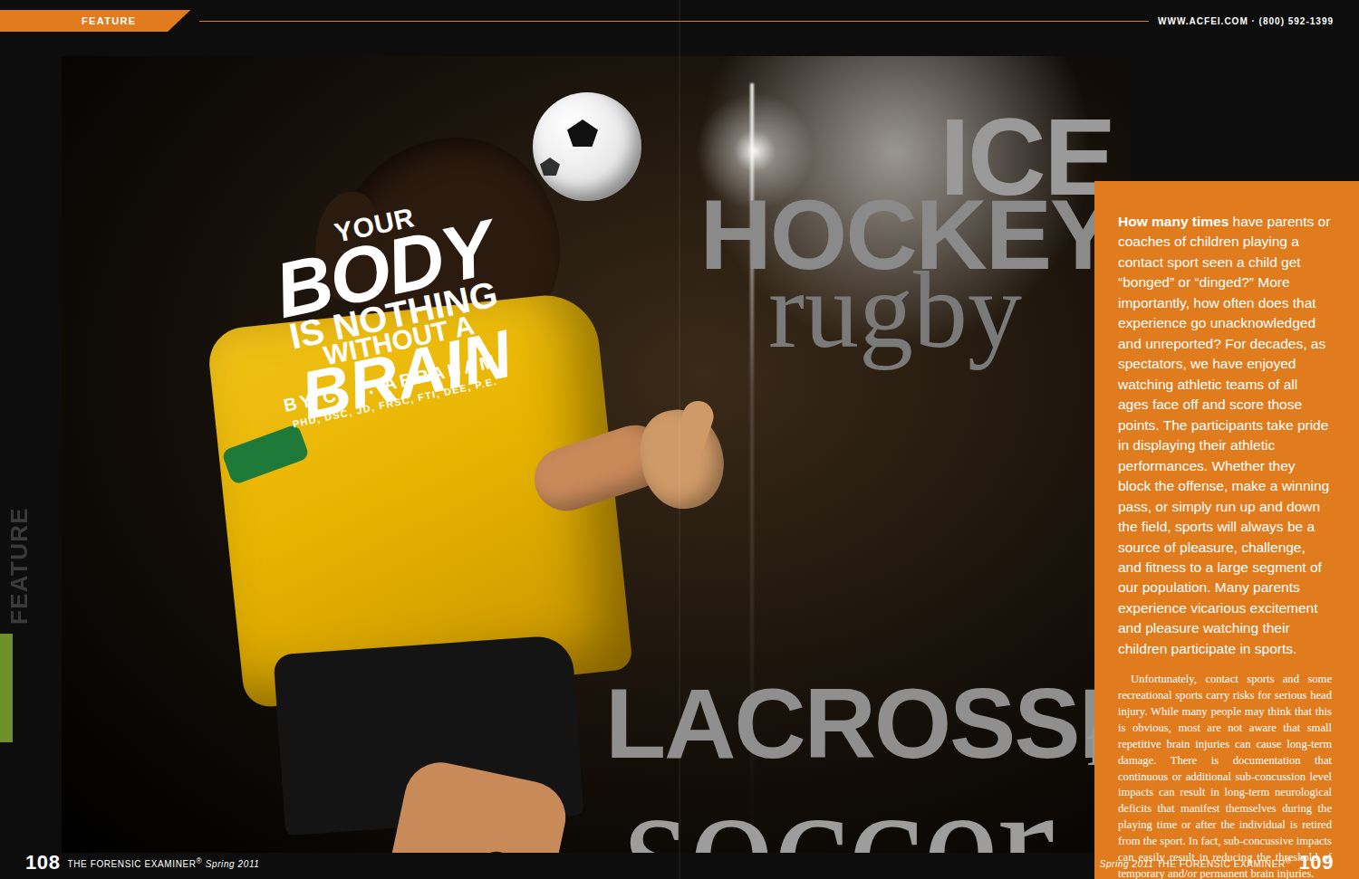FEATURE WWW.ACFEI.COM · (800) 592-1399
FEATURE
YOUR BODY IS NOTHING WITHOUT A BRAIN
BY C. J. ABRAHAM PHD, DSC, JD, FRSC, FTI, DEE, P.E.
ICE HOCKEY rugby LACROSSE football soccer
How many times have parents or coaches of children playing a contact sport seen a child get “bonged” or “dinged?” More importantly, how often does that experience go unacknowledged and unreported? For decades, as spectators, we have enjoyed watching athletic teams of all ages face off and score those points. The participants take pride in displaying their athletic performances. Whether they block the offense, make a winning pass, or simply run up and down the field, sports will always be a source of pleasure, challenge, and fitness to a large segment of our population. Many parents experience vicarious excitement and pleasure watching their children participate in sports.
Unfortunately, contact sports and some recreational sports carry risks for serious head injury. While many people may think that this is obvious, most are not aware that small repetitive brain injuries can cause long-term damage. There is documentation that continuous or additional sub-concussion level impacts can result in long-term neurological deficits that manifest themselves during the playing time or after the individual is retired from the sport. In fact, sub-concussive impacts can easily result in reducing the threshold of temporary and/or permanent brain injuries.
108 THE FORENSIC EXAMINER® Spring 2011
Spring 2011 THE FORENSIC EXAMINER®109